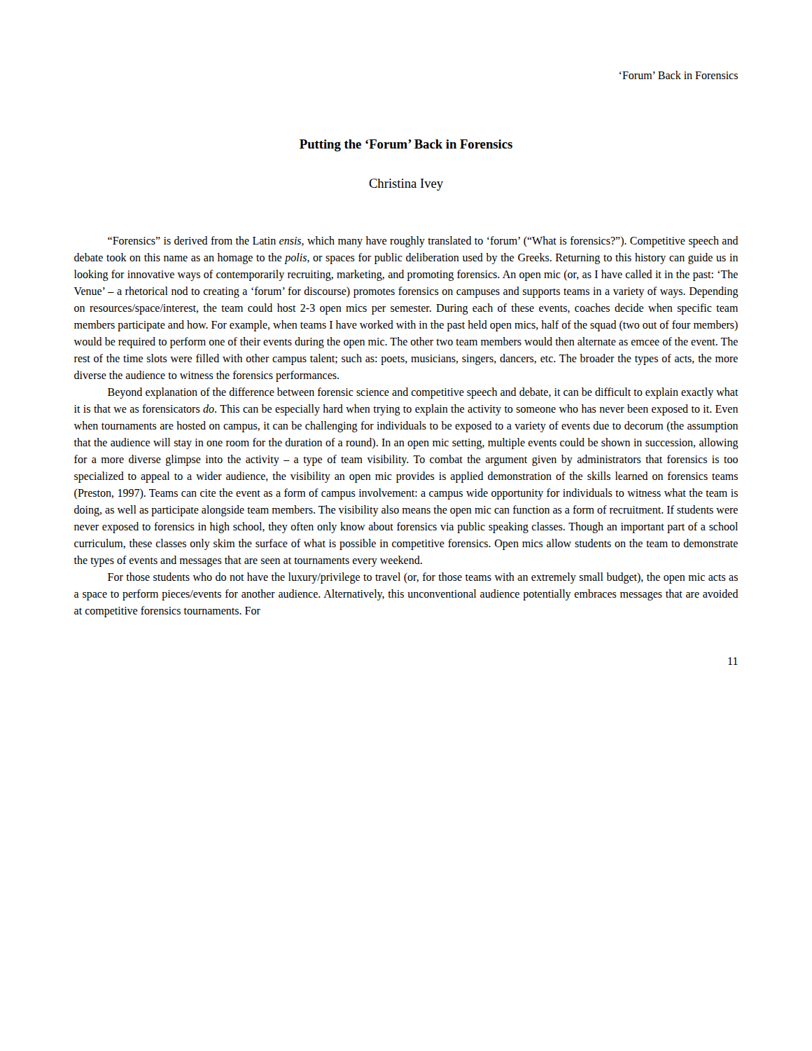‘Forum’ Back in Forensics
Putting the ‘Forum’ Back in Forensics
Christina Ivey
“Forensics” is derived from the Latin ensis, which many have roughly translated to ‘forum’ (“What is forensics?”). Competitive speech and debate took on this name as an homage to the polis, or spaces for public deliberation used by the Greeks. Returning to this history can guide us in looking for innovative ways of contemporarily recruiting, marketing, and promoting forensics. An open mic (or, as I have called it in the past: ‘The Venue’ – a rhetorical nod to creating a ‘forum’ for discourse) promotes forensics on campuses and supports teams in a variety of ways. Depending on resources/space/interest, the team could host 2-3 open mics per semester. During each of these events, coaches decide when specific team members participate and how. For example, when teams I have worked with in the past held open mics, half of the squad (two out of four members) would be required to perform one of their events during the open mic. The other two team members would then alternate as emcee of the event. The rest of the time slots were filled with other campus talent; such as: poets, musicians, singers, dancers, etc. The broader the types of acts, the more diverse the audience to witness the forensics performances.
Beyond explanation of the difference between forensic science and competitive speech and debate, it can be difficult to explain exactly what it is that we as forensicators do. This can be especially hard when trying to explain the activity to someone who has never been exposed to it. Even when tournaments are hosted on campus, it can be challenging for individuals to be exposed to a variety of events due to decorum (the assumption that the audience will stay in one room for the duration of a round). In an open mic setting, multiple events could be shown in succession, allowing for a more diverse glimpse into the activity – a type of team visibility. To combat the argument given by administrators that forensics is too specialized to appeal to a wider audience, the visibility an open mic provides is applied demonstration of the skills learned on forensics teams (Preston, 1997). Teams can cite the event as a form of campus involvement: a campus wide opportunity for individuals to witness what the team is doing, as well as participate alongside team members. The visibility also means the open mic can function as a form of recruitment. If students were never exposed to forensics in high school, they often only know about forensics via public speaking classes. Though an important part of a school curriculum, these classes only skim the surface of what is possible in competitive forensics. Open mics allow students on the team to demonstrate the types of events and messages that are seen at tournaments every weekend.
For those students who do not have the luxury/privilege to travel (or, for those teams with an extremely small budget), the open mic acts as a space to perform pieces/events for another audience. Alternatively, this unconventional audience potentially embraces messages that are avoided at competitive forensics tournaments. For
11